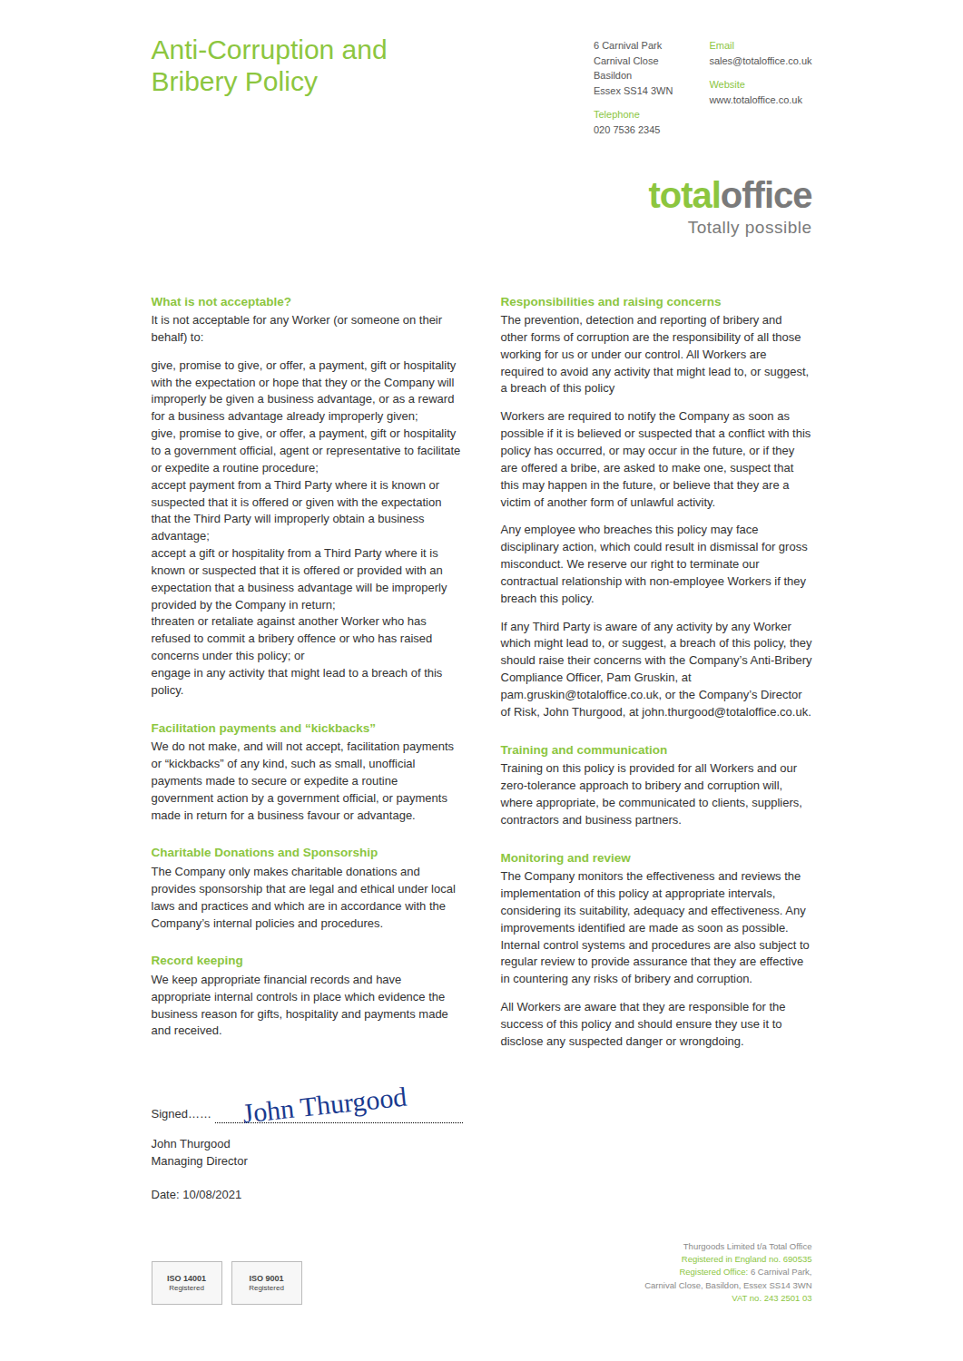Anti-Corruption and
Bribery Policy
6 Carnival Park
Carnival Close
Basildon
Essex SS14 3WN
Telephone 020 7536 2345
Email sales@totaloffice.co.uk
Website www.totaloffice.co.uk
totaloffice
Totally possible
What is not acceptable?
It is not acceptable for any Worker (or someone on their behalf) to:
give, promise to give, or offer, a payment, gift or hospitality with the expectation or hope that they or the Company will improperly be given a business advantage, or as a reward for a business advantage already improperly given;
give, promise to give, or offer, a payment, gift or hospitality to a government official, agent or representative to facilitate or expedite a routine procedure;
accept payment from a Third Party where it is known or suspected that it is offered or given with the expectation that the Third Party will improperly obtain a business advantage;
accept a gift or hospitality from a Third Party where it is known or suspected that it is offered or provided with an expectation that a business advantage will be improperly provided by the Company in return;
threaten or retaliate against another Worker who has refused to commit a bribery offence or who has raised concerns under this policy; or
engage in any activity that might lead to a breach of this policy.
Facilitation payments and “kickbacks”
We do not make, and will not accept, facilitation payments or “kickbacks” of any kind, such as small, unofficial payments made to secure or expedite a routine government action by a government official, or payments made in return for a business favour or advantage.
Charitable Donations and Sponsorship
The Company only makes charitable donations and provides sponsorship that are legal and ethical under local laws and practices and which are in accordance with the Company’s internal policies and procedures.
Record keeping
We keep appropriate financial records and have appropriate internal controls in place which evidence the business reason for gifts, hospitality and payments made and received.
Signed…… John Thurgood
John Thurgood Managing Director
Date: 10/08/2021
Responsibilities and raising concerns
The prevention, detection and reporting of bribery and other forms of corruption are the responsibility of all those working for us or under our control. All Workers are required to avoid any activity that might lead to, or suggest, a breach of this policy
Workers are required to notify the Company as soon as possible if it is believed or suspected that a conflict with this policy has occurred, or may occur in the future, or if they are offered a bribe, are asked to make one, suspect that this may happen in the future, or believe that they are a victim of another form of unlawful activity.
Any employee who breaches this policy may face disciplinary action, which could result in dismissal for gross misconduct. We reserve our right to terminate our contractual relationship with non-employee Workers if they breach this policy.
If any Third Party is aware of any activity by any Worker which might lead to, or suggest, a breach of this policy, they should raise their concerns with the Company’s Anti-Bribery Compliance Officer, Pam Gruskin, at pam.gruskin@totaloffice.co.uk, or the Company’s Director of Risk, John Thurgood, at john.thurgood@totaloffice.co.uk.
Training and communication
Training on this policy is provided for all Workers and our zero-tolerance approach to bribery and corruption will, where appropriate, be communicated to clients, suppliers, contractors and business partners.
Monitoring and review
The Company monitors the effectiveness and reviews the implementation of this policy at appropriate intervals, considering its suitability, adequacy and effectiveness. Any improvements identified are made as soon as possible. Internal control systems and procedures are also subject to regular review to provide assurance that they are effective in countering any risks of bribery and corruption.
All Workers are aware that they are responsible for the success of this policy and should ensure they use it to disclose any suspected danger or wrongdoing.
ISO 14001 Registered
ISO 9001 Registered
Thurgoods Limited t/a Total Office
Registered in England no. 690535
Registered Office: 6 Carnival Park,
Carnival Close, Basildon, Essex SS14 3WN
VAT no. 243 2501 03